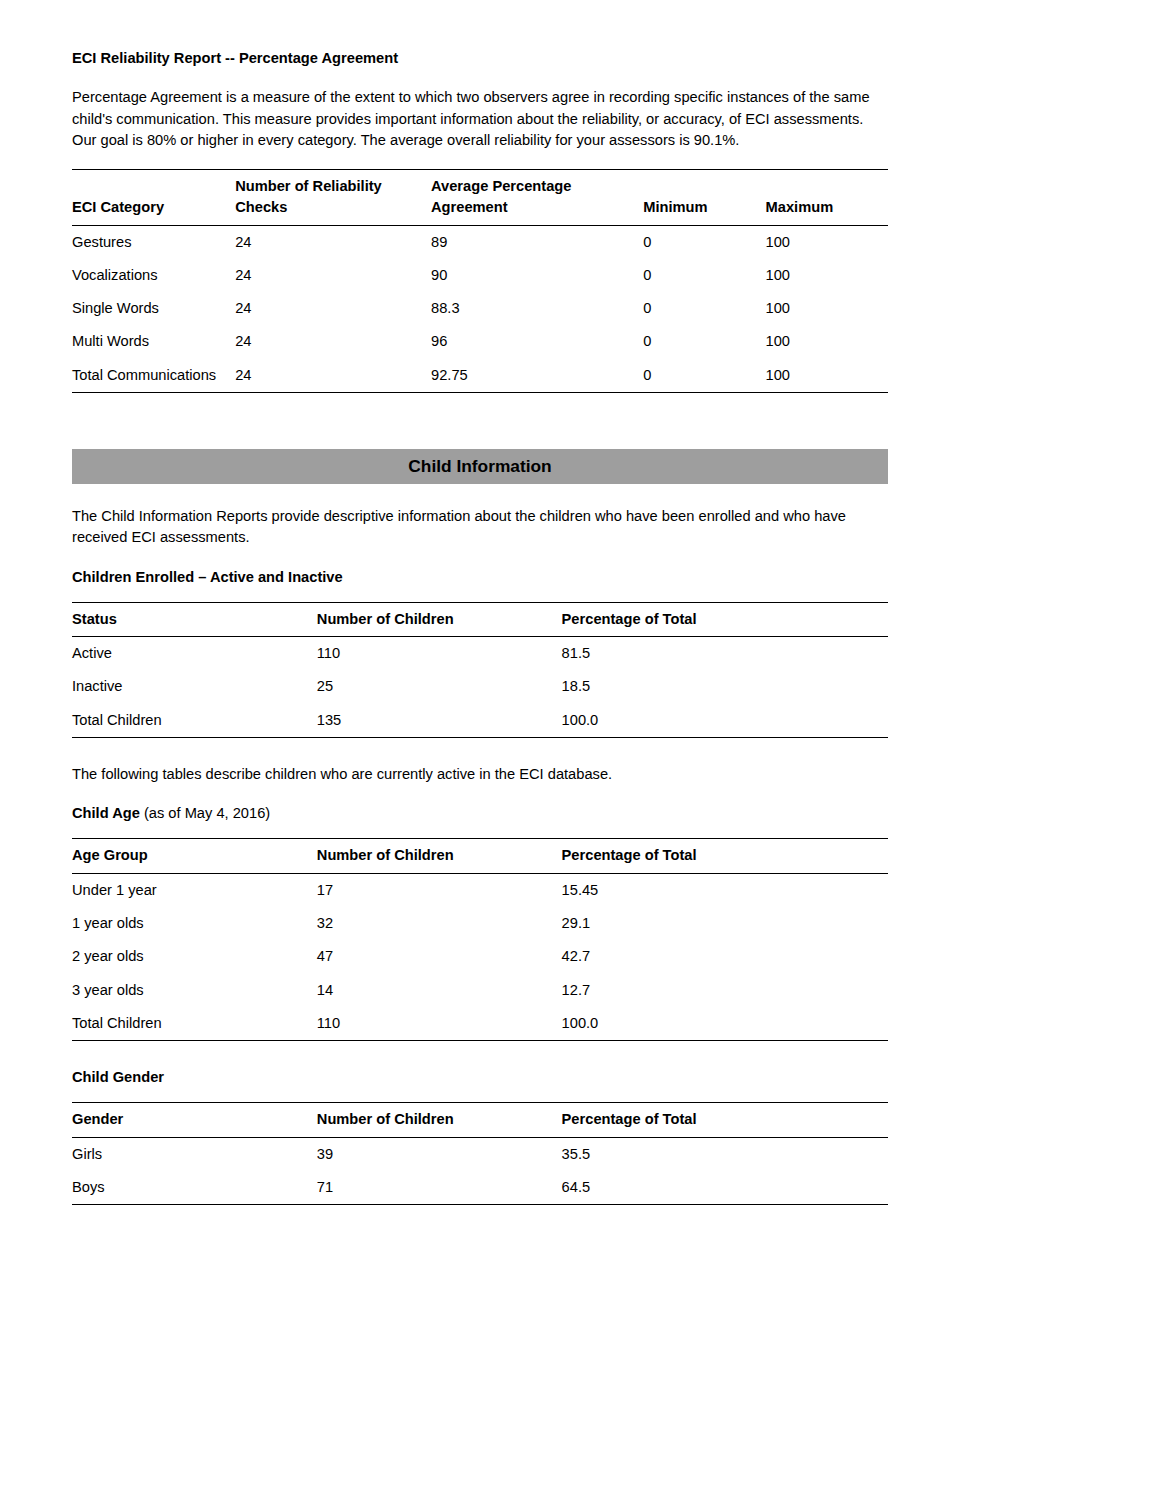ECI Reliability Report -- Percentage Agreement
Percentage Agreement is a measure of the extent to which two observers agree in recording specific instances of the same child's communication. This measure provides important information about the reliability, or accuracy, of ECI assessments. Our goal is 80% or higher in every category. The average overall reliability for your assessors is 90.1%.
| ECI Category | Number of Reliability Checks | Average Percentage Agreement | Minimum | Maximum |
| --- | --- | --- | --- | --- |
| Gestures | 24 | 89 | 0 | 100 |
| Vocalizations | 24 | 90 | 0 | 100 |
| Single Words | 24 | 88.3 | 0 | 100 |
| Multi Words | 24 | 96 | 0 | 100 |
| Total Communications | 24 | 92.75 | 0 | 100 |
Child Information
The Child Information Reports provide descriptive information about the children who have been enrolled and who have received ECI assessments.
Children Enrolled – Active and Inactive
| Status | Number of Children | Percentage of Total |
| --- | --- | --- |
| Active | 110 | 81.5 |
| Inactive | 25 | 18.5 |
| Total Children | 135 | 100.0 |
The following tables describe children who are currently active in the ECI database.
Child Age (as of May 4, 2016)
| Age Group | Number of Children | Percentage of Total |
| --- | --- | --- |
| Under 1 year | 17 | 15.45 |
| 1 year olds | 32 | 29.1 |
| 2 year olds | 47 | 42.7 |
| 3 year olds | 14 | 12.7 |
| Total Children | 110 | 100.0 |
Child Gender
| Gender | Number of Children | Percentage of Total |
| --- | --- | --- |
| Girls | 39 | 35.5 |
| Boys | 71 | 64.5 |